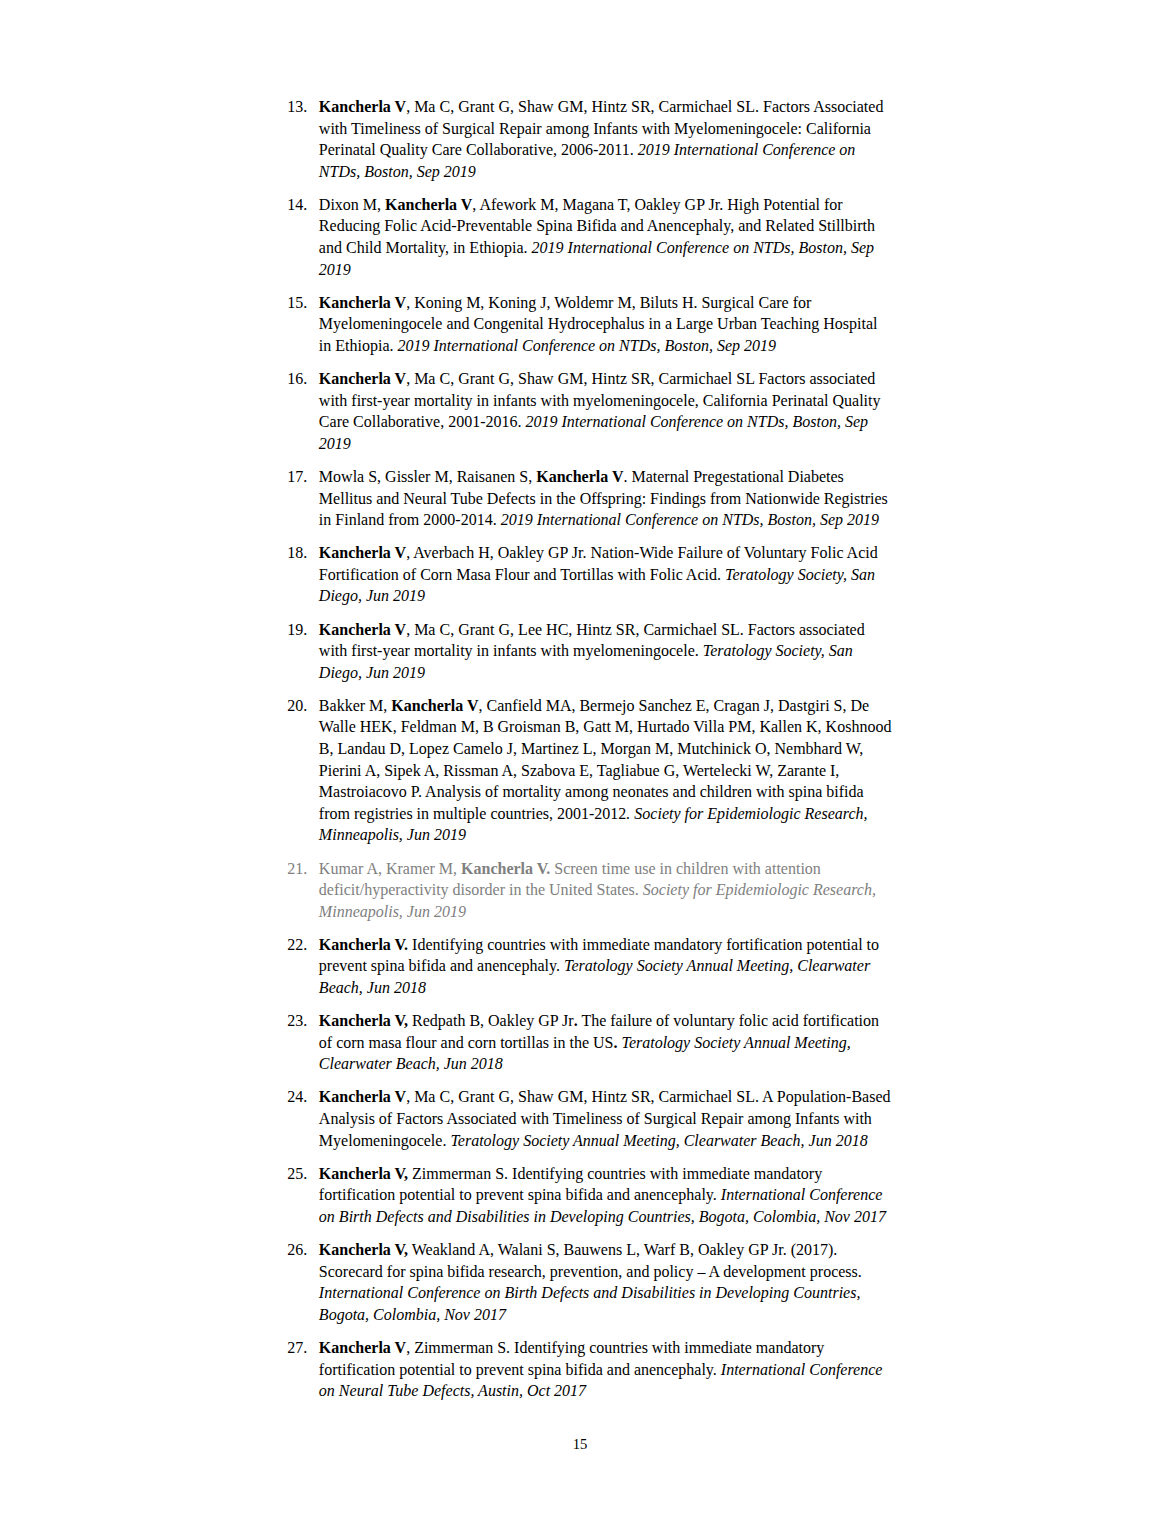Kancherla V, Ma C, Grant G, Shaw GM, Hintz SR, Carmichael SL. Factors Associated with Timeliness of Surgical Repair among Infants with Myelomeningocele: California Perinatal Quality Care Collaborative, 2006-2011. 2019 International Conference on NTDs, Boston, Sep 2019
Dixon M, Kancherla V, Afework M, Magana T, Oakley GP Jr. High Potential for Reducing Folic Acid-Preventable Spina Bifida and Anencephaly, and Related Stillbirth and Child Mortality, in Ethiopia. 2019 International Conference on NTDs, Boston, Sep 2019
Kancherla V, Koning M, Koning J, Woldemr M, Biluts H. Surgical Care for Myelomeningocele and Congenital Hydrocephalus in a Large Urban Teaching Hospital in Ethiopia. 2019 International Conference on NTDs, Boston, Sep 2019
Kancherla V, Ma C, Grant G, Shaw GM, Hintz SR, Carmichael SL Factors associated with first-year mortality in infants with myelomeningocele, California Perinatal Quality Care Collaborative, 2001-2016. 2019 International Conference on NTDs, Boston, Sep 2019
Mowla S, Gissler M, Raisanen S, Kancherla V. Maternal Pregestational Diabetes Mellitus and Neural Tube Defects in the Offspring: Findings from Nationwide Registries in Finland from 2000-2014. 2019 International Conference on NTDs, Boston, Sep 2019
Kancherla V, Averbach H, Oakley GP Jr. Nation-Wide Failure of Voluntary Folic Acid Fortification of Corn Masa Flour and Tortillas with Folic Acid. Teratology Society, San Diego, Jun 2019
Kancherla V, Ma C, Grant G, Lee HC, Hintz SR, Carmichael SL. Factors associated with first-year mortality in infants with myelomeningocele. Teratology Society, San Diego, Jun 2019
Bakker M, Kancherla V, Canfield MA, Bermejo Sanchez E, Cragan J, Dastgiri S, De Walle HEK, Feldman M, B Groisman B, Gatt M, Hurtado Villa PM, Kallen K, Koshnood B, Landau D, Lopez Camelo J, Martinez L, Morgan M, Mutchinick O, Nembhard W, Pierini A, Sipek A, Rissman A, Szabova E, Tagliabue G, Wertelecki W, Zarante I, Mastroiacovo P. Analysis of mortality among neonates and children with spina bifida from registries in multiple countries, 2001-2012. Society for Epidemiologic Research, Minneapolis, Jun 2019
Kumar A, Kramer M, Kancherla V. Screen time use in children with attention deficit/hyperactivity disorder in the United States. Society for Epidemiologic Research, Minneapolis, Jun 2019
Kancherla V. Identifying countries with immediate mandatory fortification potential to prevent spina bifida and anencephaly. Teratology Society Annual Meeting, Clearwater Beach, Jun 2018
Kancherla V, Redpath B, Oakley GP Jr. The failure of voluntary folic acid fortification of corn masa flour and corn tortillas in the US. Teratology Society Annual Meeting, Clearwater Beach, Jun 2018
Kancherla V, Ma C, Grant G, Shaw GM, Hintz SR, Carmichael SL. A Population-Based Analysis of Factors Associated with Timeliness of Surgical Repair among Infants with Myelomeningocele. Teratology Society Annual Meeting, Clearwater Beach, Jun 2018
Kancherla V, Zimmerman S. Identifying countries with immediate mandatory fortification potential to prevent spina bifida and anencephaly. International Conference on Birth Defects and Disabilities in Developing Countries, Bogota, Colombia, Nov 2017
Kancherla V, Weakland A, Walani S, Bauwens L, Warf B, Oakley GP Jr. (2017). Scorecard for spina bifida research, prevention, and policy – A development process. International Conference on Birth Defects and Disabilities in Developing Countries, Bogota, Colombia, Nov 2017
Kancherla V, Zimmerman S. Identifying countries with immediate mandatory fortification potential to prevent spina bifida and anencephaly. International Conference on Neural Tube Defects, Austin, Oct 2017
15